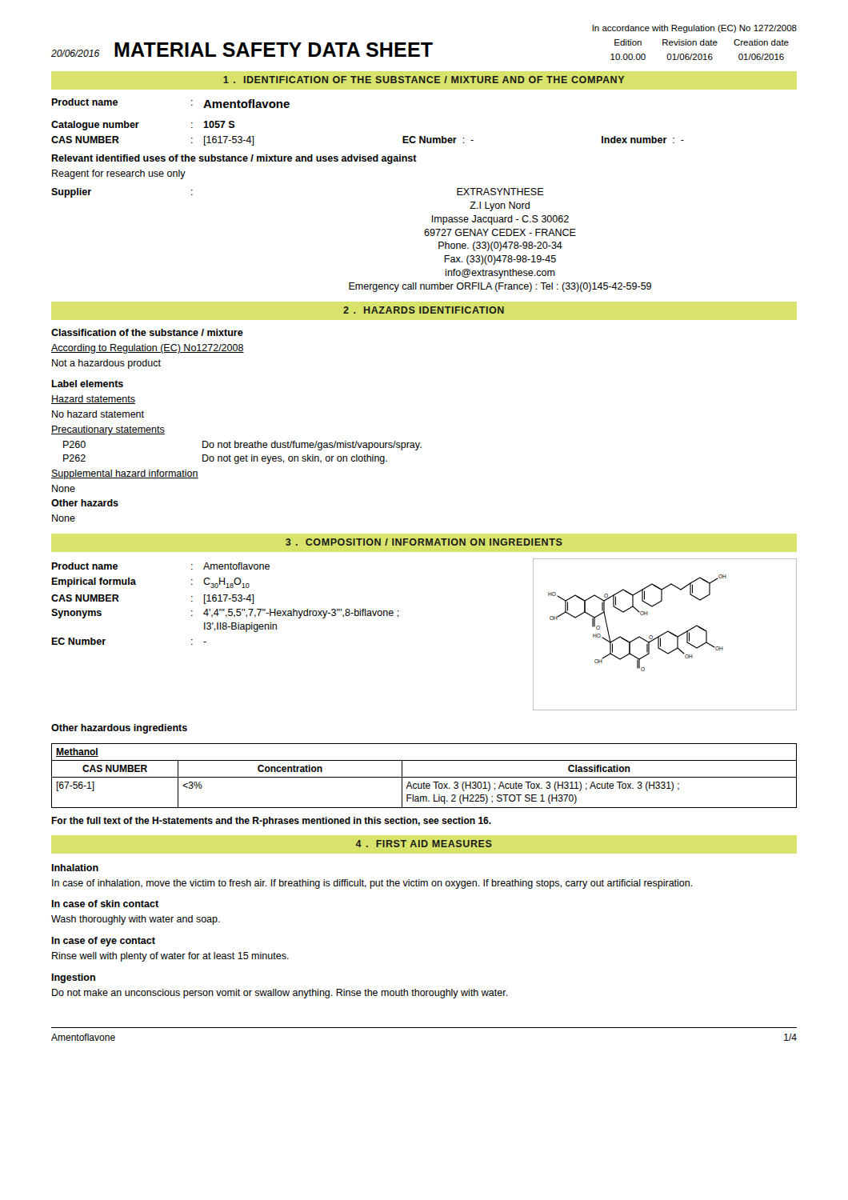In accordance with Regulation (EC) No 1272/2008
20/06/2016
MATERIAL SAFETY DATA SHEET
| Edition | Revision date | Creation date |
| 10.00.00 | 01/06/2016 | 01/06/2016 |
1 . IDENTIFICATION OF THE SUBSTANCE / MIXTURE AND OF THE COMPANY
Product name
:
Amentoflavone
Catalogue number
:
1057 S
CAS NUMBER
:
[1617-53-4]
EC Number : -
Index number : -
Relevant identified uses of the substance / mixture and uses advised against
Reagent for research use only
Supplier
:
EXTRASYNTHESE
Z.I Lyon Nord
Impasse Jacquard - C.S 30062
69727 GENAY CEDEX - FRANCE
Phone. (33)(0)478-98-20-34
Fax. (33)(0)478-98-19-45
info@extrasynthese.com
Emergency call number ORFILA (France) : Tel : (33)(0)145-42-59-59
2 . HAZARDS IDENTIFICATION
Classification of the substance / mixture
According to Regulation (EC) No1272/2008
Not a hazardous product
Label elements
Hazard statements
No hazard statement
Precautionary statements
P260
Do not breathe dust/fume/gas/mist/vapours/spray.
P262
Do not get in eyes, on skin, or on clothing.
Supplemental hazard information
None
Other hazards
None
3 . COMPOSITION / INFORMATION ON INGREDIENTS
Product name
:
Amentoflavone
Empirical formula
:
C30H18O10
CAS NUMBER
:
[1617-53-4]
Synonyms
:
4',4''',5,5'',7,7''-Hexahydroxy-3''',8-biflavone ;
I3',II8-Biapigenin
EC Number
:
-
HO OH OH OH HO OH OH OH O O O O
Other hazardous ingredients
Methanol
| CAS NUMBER | Concentration | Classification |
| --- | --- | --- |
| [67-56-1] | <3% | Acute Tox. 3 (H301) ; Acute Tox. 3 (H311) ; Acute Tox. 3 (H331) ; Flam. Liq. 2 (H225) ; STOT SE 1 (H370) |
For the full text of the H-statements and the R-phrases mentioned in this section, see section 16.
4 . FIRST AID MEASURES
Inhalation
In case of inhalation, move the victim to fresh air. If breathing is difficult, put the victim on oxygen. If breathing stops, carry out artificial respiration.
In case of skin contact
Wash thoroughly with water and soap.
In case of eye contact
Rinse well with plenty of water for at least 15 minutes.
Ingestion
Do not make an unconscious person vomit or swallow anything. Rinse the mouth thoroughly with water.
Amentoflavone
1/4